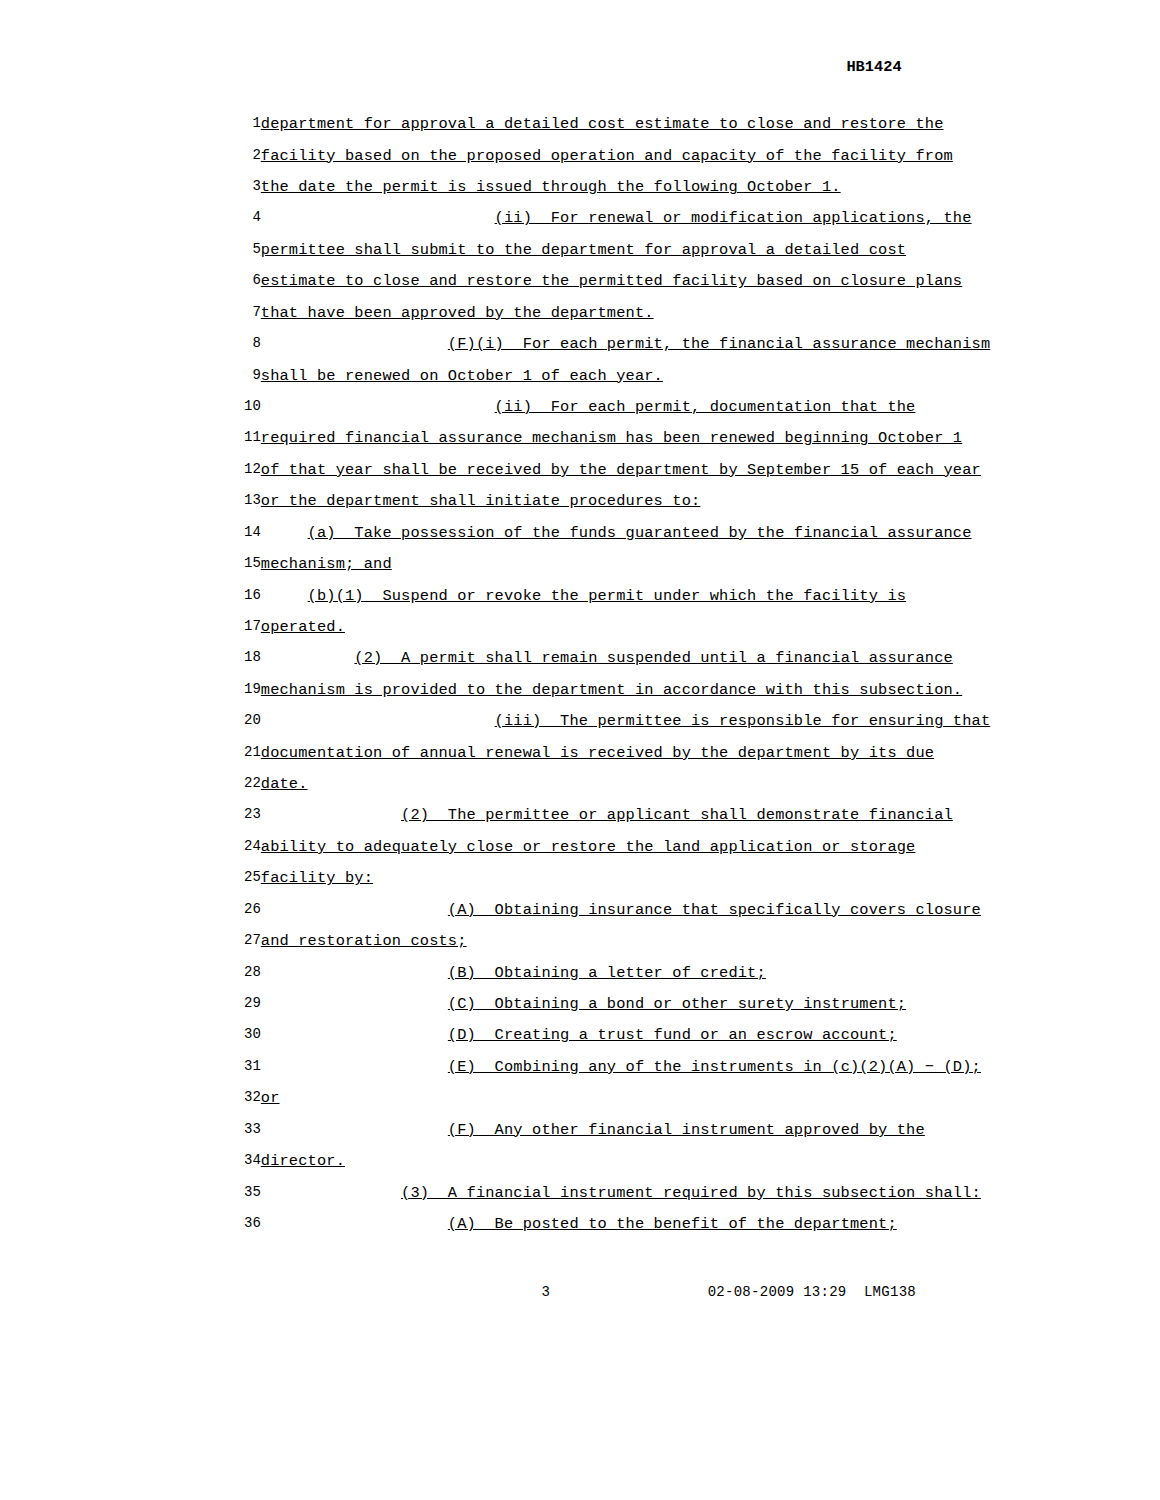HB1424
| 1 | department for approval a detailed cost estimate to close and restore the |
| 2 | facility based on the proposed operation and capacity of the facility from |
| 3 | the date the permit is issued through the following October 1. |
| 4 | (ii) For renewal or modification applications, the |
| 5 | permittee shall submit to the department for approval a detailed cost |
| 6 | estimate to close and restore the permitted facility based on closure plans |
| 7 | that have been approved by the department. |
| 8 | (F)(i) For each permit, the financial assurance mechanism |
| 9 | shall be renewed on October 1 of each year. |
| 10 | (ii) For each permit, documentation that the |
| 11 | required financial assurance mechanism has been renewed beginning October 1 |
| 12 | of that year shall be received by the department by September 15 of each year |
| 13 | or the department shall initiate procedures to: |
| 14 | (a) Take possession of the funds guaranteed by the financial assurance |
| 15 | mechanism; and |
| 16 | (b)(1) Suspend or revoke the permit under which the facility is |
| 17 | operated. |
| 18 | (2) A permit shall remain suspended until a financial assurance |
| 19 | mechanism is provided to the department in accordance with this subsection. |
| 20 | (iii) The permittee is responsible for ensuring that |
| 21 | documentation of annual renewal is received by the department by its due |
| 22 | date. |
| 23 | (2) The permittee or applicant shall demonstrate financial |
| 24 | ability to adequately close or restore the land application or storage |
| 25 | facility by: |
| 26 | (A) Obtaining insurance that specifically covers closure |
| 27 | and restoration costs; |
| 28 | (B) Obtaining a letter of credit; |
| 29 | (C) Obtaining a bond or other surety instrument; |
| 30 | (D) Creating a trust fund or an escrow account; |
| 31 | (E) Combining any of the instruments in (c)(2)(A) − (D); |
| 32 | or |
| 33 | (F) Any other financial instrument approved by the |
| 34 | director. |
| 35 | (3) A financial instrument required by this subsection shall: |
| 36 | (A) Be posted to the benefit of the department; |
3 02-08-2009 13:29 LMG138